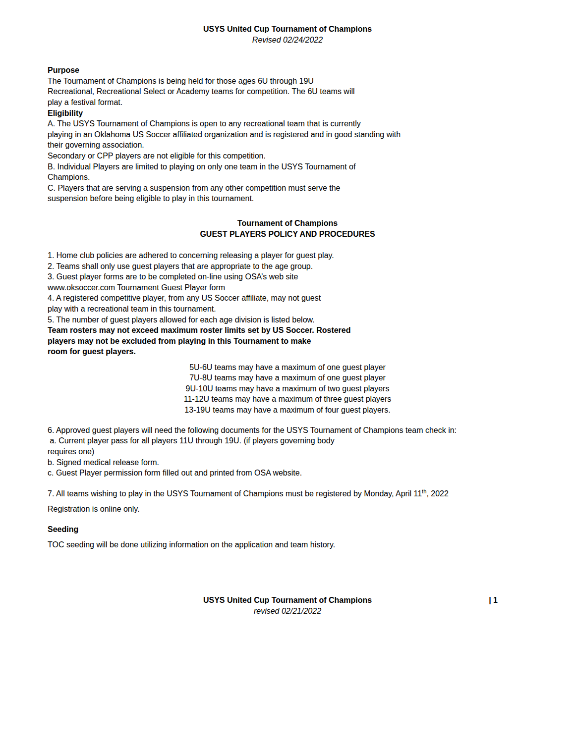USYS United Cup Tournament of Champions
Revised 02/24/2022
Purpose
The Tournament of Champions is being held for those ages 6U through 19U
Recreational, Recreational Select or Academy teams for competition. The 6U teams will
play a festival format.
Eligibility
A. The USYS Tournament of Champions is open to any recreational team that is currently
playing in an Oklahoma US Soccer affiliated organization and is registered and in good standing with
their governing association.
Secondary or CPP players are not eligible for this competition.
B. Individual Players are limited to playing on only one team in the USYS Tournament of
Champions.
C. Players that are serving a suspension from any other competition must serve the
suspension before being eligible to play in this tournament.
Tournament of Champions GUEST PLAYERS POLICY AND PROCEDURES
1. Home club policies are adhered to concerning releasing a player for guest play.
2. Teams shall only use guest players that are appropriate to the age group.
3. Guest player forms are to be completed on-line using OSA’s web site
www.oksoccer.com Tournament Guest Player form
4. A registered competitive player, from any US Soccer affiliate, may not guest
play with a recreational team in this tournament.
5. The number of guest players allowed for each age division is listed below.
Team rosters may not exceed maximum roster limits set by US Soccer. Rostered
players may not be excluded from playing in this Tournament to make
room for guest players.
5U-6U teams may have a maximum of one guest player
7U-8U teams may have a maximum of one guest player
9U-10U teams may have a maximum of two guest players
11-12U teams may have a maximum of three guest players
13-19U teams may have a maximum of four guest players.
6. Approved guest players will need the following documents for the USYS Tournament of Champions team check in:
a. Current player pass for all players 11U through 19U. (if players governing body
requires one)
b. Signed medical release form.
c. Guest Player permission form filled out and printed from OSA website.
7. All teams wishing to play in the USYS Tournament of Champions must be registered by Monday, April 11th, 2022
Registration is online only.
Seeding
TOC seeding will be done utilizing information on the application and team history.
| 1 USYS United Cup Tournament of Champions revised 02/21/2022